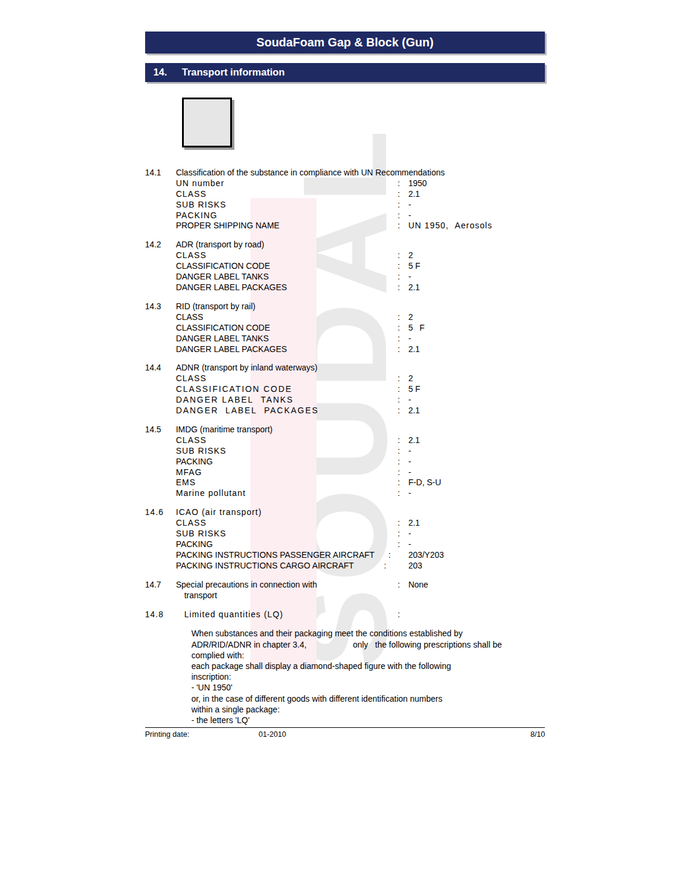SOUDAL
SoudaFoam Gap & Block (Gun)
14. Transport information
| 14.1 | Classification of the substance in compliance with UN Recommendations |
| | UN number | : | 1950 |
| | CLASS | : | 2.1 |
| | SUB RISKS | : | - |
| | PACKING | : | - |
| | PROPER SHIPPING NAME | : | UN 1950, Aerosols |
| 14.2 | ADR (transport by road) |
| | CLASS | : | 2 |
| | CLASSIFICATION CODE | : | 5 F |
| | DANGER LABEL TANKS | : | - |
| | DANGER LABEL PACKAGES | : | 2.1 |
| 14.3 | RID (transport by rail) |
| | CLASS | : | 2 |
| | CLASSIFICATION CODE | : | 5 F |
| | DANGER LABEL TANKS | : | - |
| | DANGER LABEL PACKAGES | : | 2.1 |
| 14.4 | ADNR (transport by inland waterways) |
| | CLASS | : | 2 |
| | CLASSIFICATION CODE | : | 5 F |
| | DANGER LABEL TANKS | : | - |
| | DANGER LABEL PACKAGES | : | 2.1 |
| 14.5 | IMDG (maritime transport) |
| | CLASS | : | 2.1 |
| | SUB RISKS | : | - |
| | PACKING | : | - |
| | MFAG | : | - |
| | EMS | : | F-D, S-U |
| | Marine pollutant | : | - |
| 14.6 | ICAO (air transport) |
| | CLASS | : | 2.1 |
| | SUB RISKS | : | - |
| | PACKING | : | - |
| | PACKING INSTRUCTIONS PASSENGER AIRCRAFT : | | 203/Y203 |
| | PACKING INSTRUCTIONS CARGO AIRCRAFT : | | 203 |
| 14.7 | Special precautions in connection with | : | None |
| | transport | | |
| 14.8 | Limited quantities (LQ) | : | |
When substances and their packaging meet the conditions established by
ADR/RID/ADNR in chapter 3.4, only the following prescriptions shall be
complied with:
each package shall display a diamond-shaped figure with the following
inscription:
- 'UN 1950'
or, in the case of different goods with different identification numbers
within a single package:
- the letters 'LQ'
Printing date: 01-2010
8/10